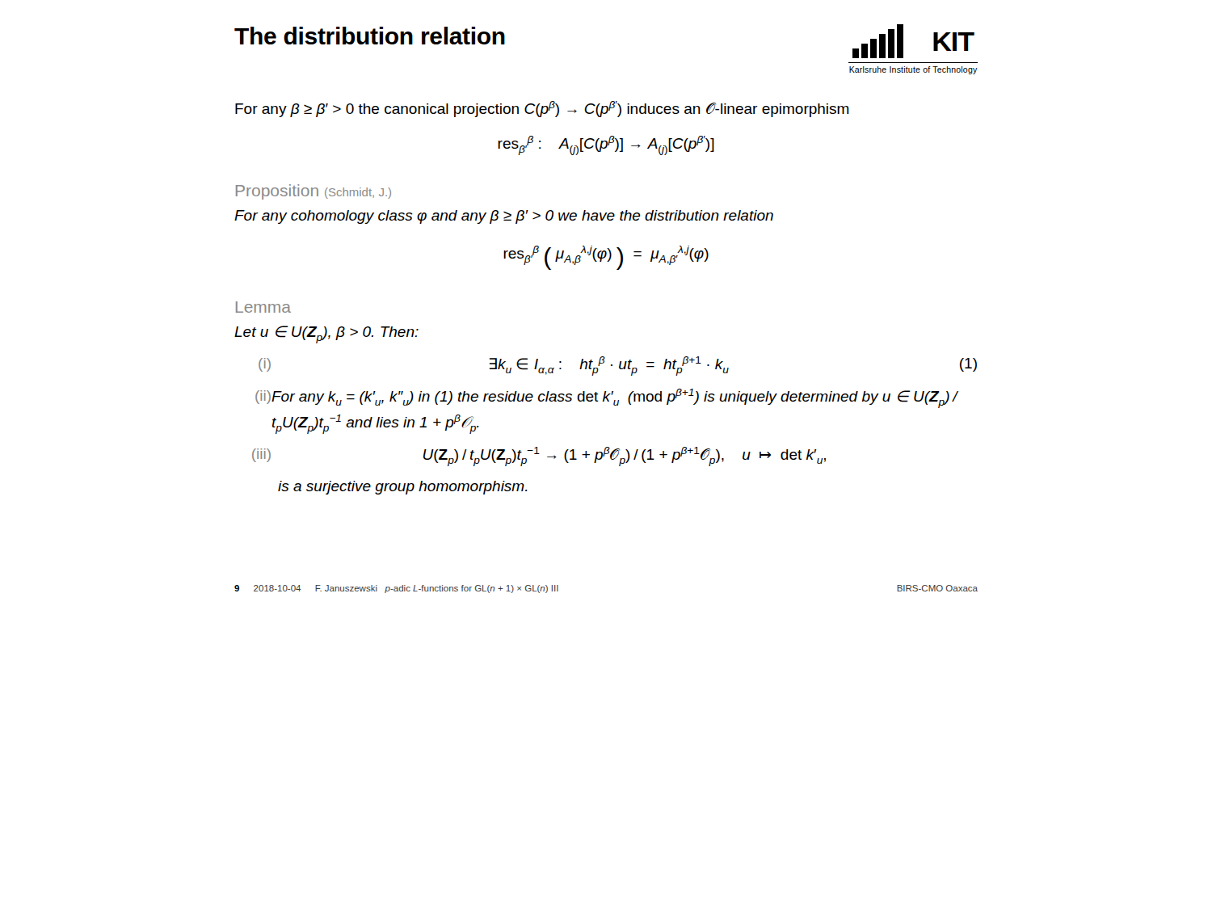The distribution relation
KIT
Karlsruhe Institute of Technology
For any β ≥ β′ > 0 the canonical projection C(pβ) → C(pβ′) induces an 𝒪-linear epimorphism
resβ′β : A(j)[C(pβ)] → A(j)[C(pβ′)]
Proposition (Schmidt, J.)
For any cohomology class φ and any β ≥ β′ > 0 we have the distribution relation
resβ′β ( μA,βλ,j(φ) ) = μA,β′λ,j(φ)
Lemma
Let u ∈ U(Zp), β > 0. Then:
| (i) | ∃ k u ∈ I α , α : ht p β · ut p = ht p β +1 · k u | (1) |
| (ii) | For any k u = ( k ′ u , k ″ u ) in (1) the residue class det k ′ u ( mod p β +1 ) is uniquely determined by u ∈ U ( Z p ) / t p U ( Z p ) t p −1 and lies in 1 + p β 𝒪 p . |
| (iii) | U ( Z p ) / t p U ( Z p ) t p −1 → (1 + p β 𝒪 p ) / (1 + p β +1 𝒪 p ), u ↦ det k ′ u , |
| | is a surjective group homomorphism. |
9 2018-10-04 F. Januszewski p-adic L-functions for GL(n + 1) × GL(n) III BIRS-CMO Oaxaca